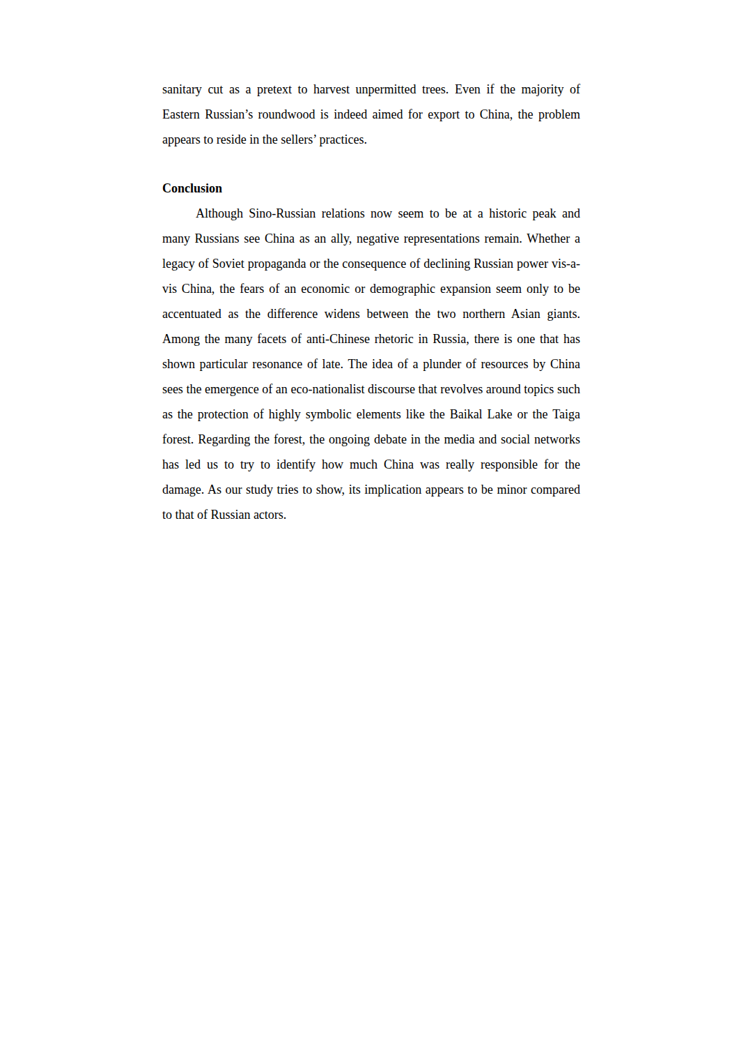sanitary cut as a pretext to harvest unpermitted trees. Even if the majority of Eastern Russian’s roundwood is indeed aimed for export to China, the problem appears to reside in the sellers’ practices.
Conclusion
Although Sino-Russian relations now seem to be at a historic peak and many Russians see China as an ally, negative representations remain. Whether a legacy of Soviet propaganda or the consequence of declining Russian power vis-a-vis China, the fears of an economic or demographic expansion seem only to be accentuated as the difference widens between the two northern Asian giants. Among the many facets of anti-Chinese rhetoric in Russia, there is one that has shown particular resonance of late. The idea of a plunder of resources by China sees the emergence of an eco-nationalist discourse that revolves around topics such as the protection of highly symbolic elements like the Baikal Lake or the Taiga forest. Regarding the forest, the ongoing debate in the media and social networks has led us to try to identify how much China was really responsible for the damage. As our study tries to show, its implication appears to be minor compared to that of Russian actors.